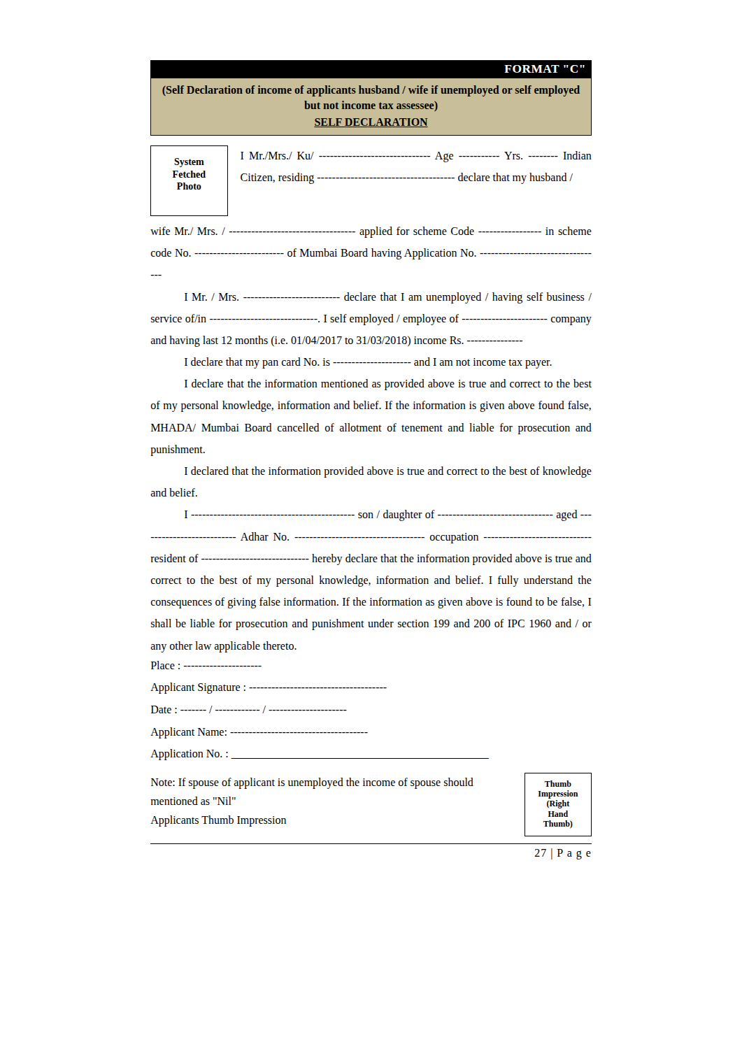FORMAT "C"
(Self Declaration of income of applicants husband / wife if unemployed or self employed but not income tax assessee)
SELF DECLARATION
System
Fetched
Photo
I Mr./Mrs./ Ku/ ------------------------------ Age ----------- Yrs. -------- Indian Citizen, residing ------------------------------------- declare that my husband /
wife Mr./ Mrs. / ---------------------------------- applied for scheme Code ----------------- in scheme code No. ------------------------ of Mumbai Board having Application No. ---------------------------------
I Mr. / Mrs. -------------------------- declare that I am unemployed / having self business / service of/in -----------------------------. I self employed / employee of ----------------------- company and having last 12 months (i.e. 01/04/2017 to 31/03/2018) income Rs. ---------------
I declare that my pan card No. is --------------------- and I am not income tax payer.
I declare that the information mentioned as provided above is true and correct to the best of my personal knowledge, information and belief. If the information is given above found false, MHADA/ Mumbai Board cancelled of allotment of tenement and liable for prosecution and punishment.
I declared that the information provided above is true and correct to the best of knowledge and belief.
I -------------------------------------------- son / daughter of ------------------------------- aged -------------------------- Adhar No. ----------------------------------- occupation ----------------------------- resident of ----------------------------- hereby declare that the information provided above is true and correct to the best of my personal knowledge, information and belief. I fully understand the consequences of giving false information. If the information as given above is found to be false, I shall be liable for prosecution and punishment under section 199 and 200 of IPC 1960 and / or any other law applicable thereto.
Place : ---------------------
Applicant Signature : -------------------------------------
Date : ------- / ------------ / ---------------------
Applicant Name: -------------------------------------
Application No. : ______________________________________________
Note: If spouse of applicant is unemployed the income of spouse should mentioned as "Nil"
Applicants Thumb Impression
Thumb
Impression
(Right
Hand
Thumb)
27 | P a g e